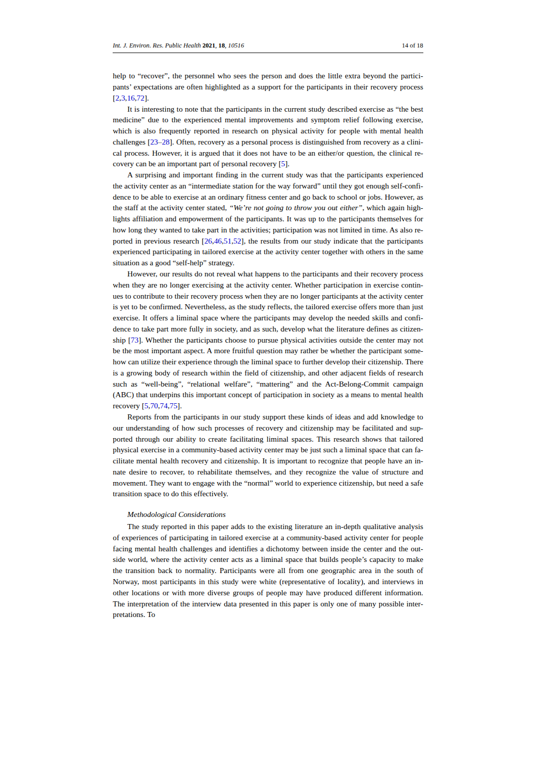Int. J. Environ. Res. Public Health 2021, 18, 10516
14 of 18
help to “recover”, the personnel who sees the person and does the little extra beyond the participants’ expectations are often highlighted as a support for the participants in their recovery process [2,3,16,72].
It is interesting to note that the participants in the current study described exercise as “the best medicine” due to the experienced mental improvements and symptom relief following exercise, which is also frequently reported in research on physical activity for people with mental health challenges [23–28]. Often, recovery as a personal process is distinguished from recovery as a clinical process. However, it is argued that it does not have to be an either/or question, the clinical recovery can be an important part of personal recovery [5].
A surprising and important finding in the current study was that the participants experienced the activity center as an “intermediate station for the way forward” until they got enough self-confidence to be able to exercise at an ordinary fitness center and go back to school or jobs. However, as the staff at the activity center stated, “We’re not going to throw you out either”, which again highlights affiliation and empowerment of the participants. It was up to the participants themselves for how long they wanted to take part in the activities; participation was not limited in time. As also reported in previous research [26,46,51,52], the results from our study indicate that the participants experienced participating in tailored exercise at the activity center together with others in the same situation as a good “self-help” strategy.
However, our results do not reveal what happens to the participants and their recovery process when they are no longer exercising at the activity center. Whether participation in exercise continues to contribute to their recovery process when they are no longer participants at the activity center is yet to be confirmed. Nevertheless, as the study reflects, the tailored exercise offers more than just exercise. It offers a liminal space where the participants may develop the needed skills and confidence to take part more fully in society, and as such, develop what the literature defines as citizenship [73]. Whether the participants choose to pursue physical activities outside the center may not be the most important aspect. A more fruitful question may rather be whether the participant somehow can utilize their experience through the liminal space to further develop their citizenship. There is a growing body of research within the field of citizenship, and other adjacent fields of research such as “well-being”, “relational welfare”, “mattering” and the Act-Belong-Commit campaign (ABC) that underpins this important concept of participation in society as a means to mental health recovery [5,70,74,75].
Reports from the participants in our study support these kinds of ideas and add knowledge to our understanding of how such processes of recovery and citizenship may be facilitated and supported through our ability to create facilitating liminal spaces. This research shows that tailored physical exercise in a community-based activity center may be just such a liminal space that can facilitate mental health recovery and citizenship. It is important to recognize that people have an innate desire to recover, to rehabilitate themselves, and they recognize the value of structure and movement. They want to engage with the “normal” world to experience citizenship, but need a safe transition space to do this effectively.
Methodological Considerations
The study reported in this paper adds to the existing literature an in-depth qualitative analysis of experiences of participating in tailored exercise at a community-based activity center for people facing mental health challenges and identifies a dichotomy between inside the center and the outside world, where the activity center acts as a liminal space that builds people’s capacity to make the transition back to normality. Participants were all from one geographic area in the south of Norway, most participants in this study were white (representative of locality), and interviews in other locations or with more diverse groups of people may have produced different information. The interpretation of the interview data presented in this paper is only one of many possible interpretations. To